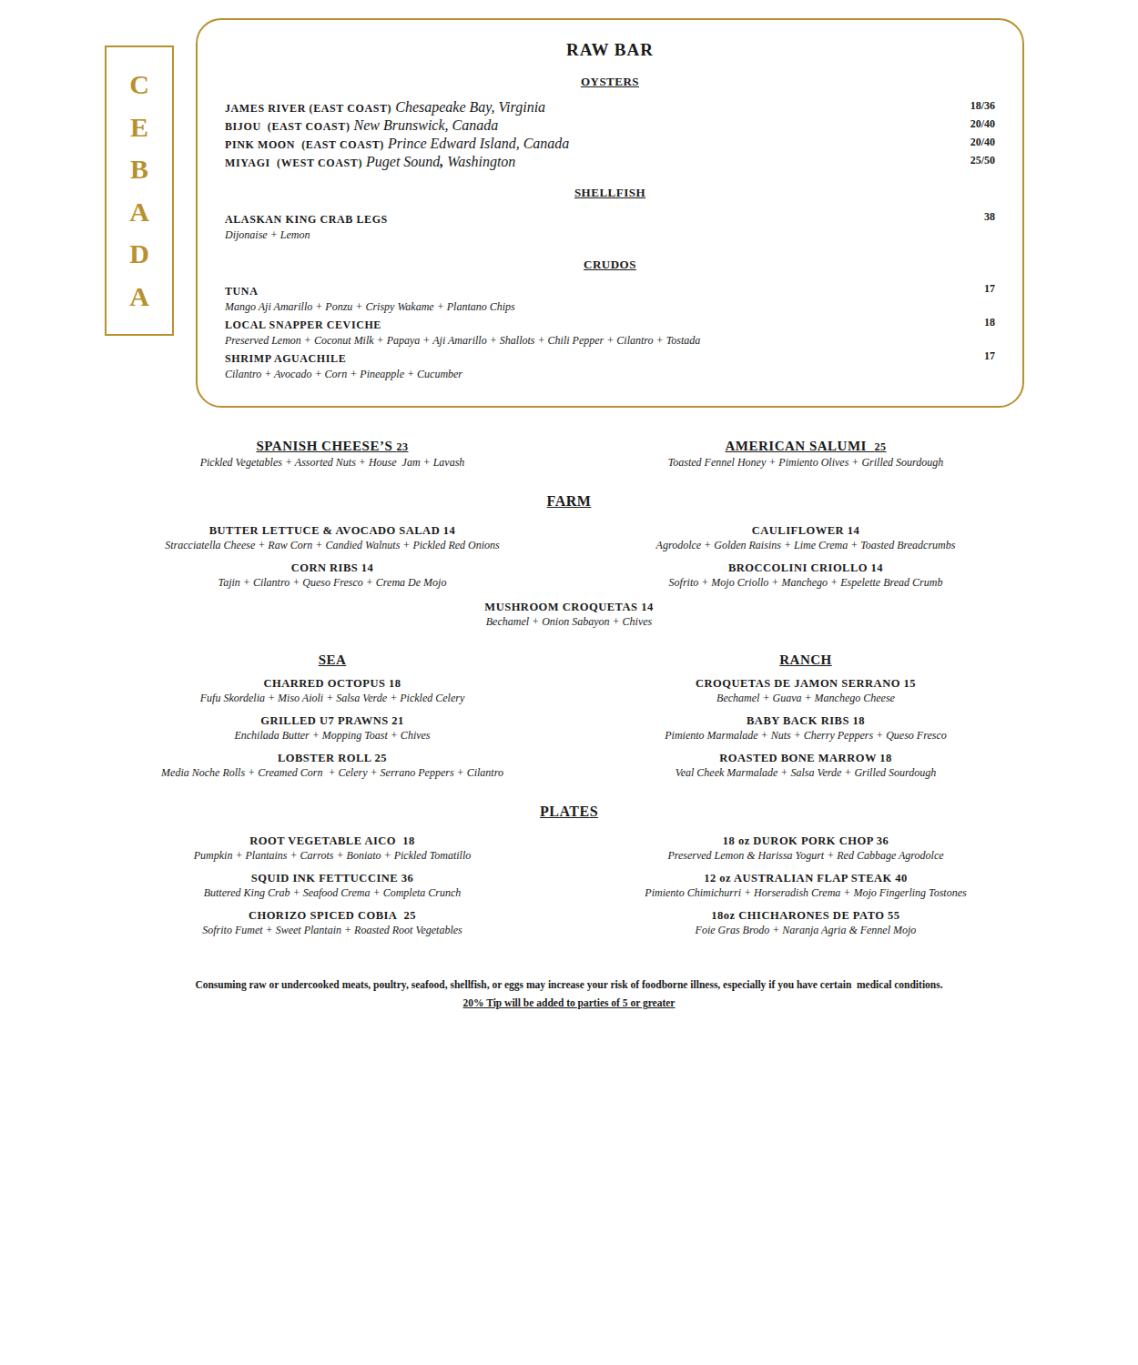CEBADA
RAW BAR
OYSTERS
| JAMES RIVER (EAST COAST) Chesapeake Bay, Virginia | 18/36 |
| BIJOU (EAST COAST) New Brunswick, Canada | 20/40 |
| PINK MOON (EAST COAST) Prince Edward Island, Canada | 20/40 |
| MIYAGI (WEST COAST) Puget Sound , Washington | 25/50 |
SHELLFISH
| ALASKAN KING CRAB LEGS | 38 |
| Dijonaise + Lemon |
CRUDOS
| TUNA | 17 |
| Mango Aji Amarillo + Ponzu + Crispy Wakame + Plantano Chips |
| LOCAL SNAPPER CEVICHE | 18 |
| Preserved Lemon + Coconut Milk + Papaya + Aji Amarillo + Shallots + Chili Pepper + Cilantro + Tostada |
| SHRIMP AGUACHILE | 17 |
| Cilantro + Avocado + Corn + Pineapple + Cucumber |
SPANISH CHEESE’S 23
Pickled Vegetables + Assorted Nuts + House Jam + Lavash
AMERICAN SALUMI 25
Toasted Fennel Honey + Pimiento Olives + Grilled Sourdough
FARM
BUTTER LETTUCE & AVOCADO SALAD 14
Stracciatella Cheese + Raw Corn + Candied Walnuts + Pickled Red Onions
CORN RIBS 14
Tajin + Cilantro + Queso Fresco + Crema De Mojo
CAULIFLOWER 14
Agrodolce + Golden Raisins + Lime Crema + Toasted Breadcrumbs
BROCCOLINI CRIOLLO 14
Sofrito + Mojo Criollo + Manchego + Espelette Bread Crumb
MUSHROOM CROQUETAS 14
Bechamel + Onion Sabayon + Chives
SEA
CHARRED OCTOPUS 18
Fufu Skordelia + Miso Aioli + Salsa Verde + Pickled Celery
GRILLED U7 PRAWNS 21
Enchilada Butter + Mopping Toast + Chives
LOBSTER ROLL 25
Media Noche Rolls + Creamed Corn + Celery + Serrano Peppers + Cilantro
RANCH
CROQUETAS DE JAMON SERRANO 15
Bechamel + Guava + Manchego Cheese
BABY BACK RIBS 18
Pimiento Marmalade + Nuts + Cherry Peppers + Queso Fresco
ROASTED BONE MARROW 18
Veal Cheek Marmalade + Salsa Verde + Grilled Sourdough
PLATES
ROOT VEGETABLE AICO 18
Pumpkin + Plantains + Carrots + Boniato + Pickled Tomatillo
SQUID INK FETTUCCINE 36
Buttered King Crab + Seafood Crema + Completa Crunch
CHORIZO SPICED COBIA 25
Sofrito Fumet + Sweet Plantain + Roasted Root Vegetables
18 oz DUROK PORK CHOP 36
Preserved Lemon & Harissa Yogurt + Red Cabbage Agrodolce
12 oz AUSTRALIAN FLAP STEAK 40
Pimiento Chimichurri + Horseradish Crema + Mojo Fingerling Tostones
18oz CHICHARONES DE PATO 55
Foie Gras Brodo + Naranja Agria & Fennel Mojo
Consuming raw or undercooked meats, poultry, seafood, shellfish, or eggs may increase your risk of foodborne illness, especially if you have certain medical conditions.
20% Tip will be added to parties of 5 or greater